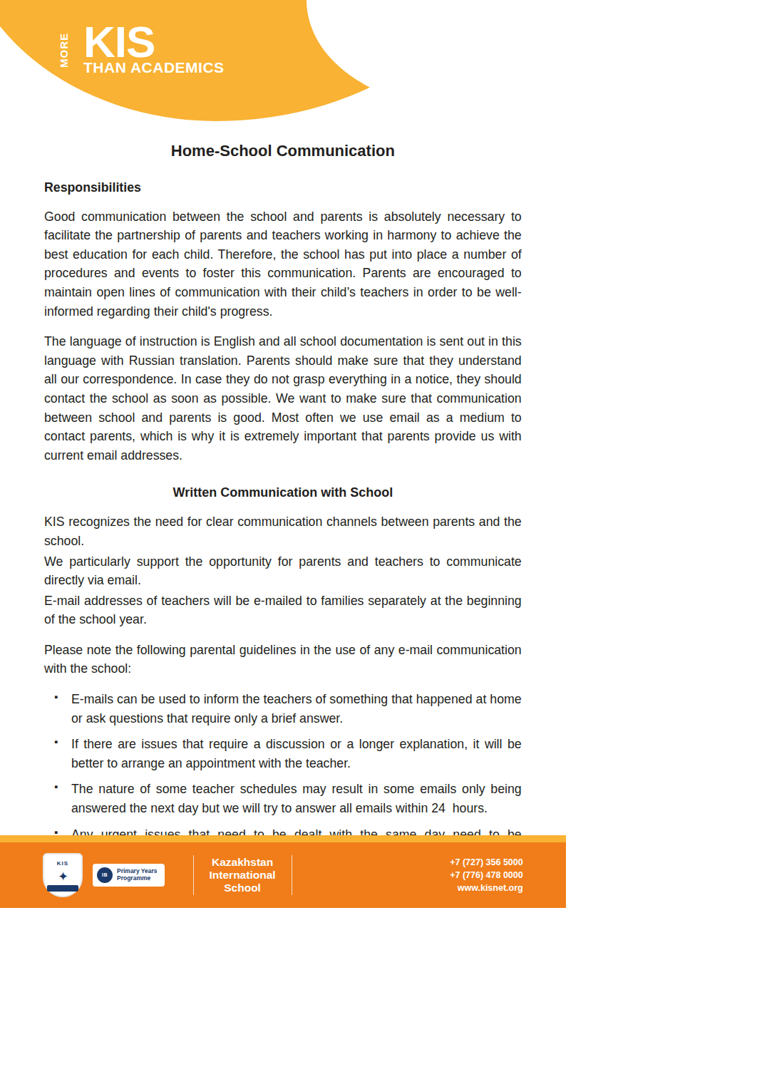MORE KIS THAN ACADEMICS
Home-School Communication
Responsibilities
Good communication between the school and parents is absolutely necessary to facilitate the partnership of parents and teachers working in harmony to achieve the best education for each child. Therefore, the school has put into place a number of procedures and events to foster this communication. Parents are encouraged to maintain open lines of communication with their child’s teachers in order to be well- informed regarding their child's progress.
The language of instruction is English and all school documentation is sent out in this language with Russian translation. Parents should make sure that they understand all our correspondence. In case they do not grasp everything in a notice, they should contact the school as soon as possible. We want to make sure that communication between school and parents is good. Most often we use email as a medium to contact parents, which is why it is extremely important that parents provide us with current email addresses.
Written Communication with School
KIS recognizes the need for clear communication channels between parents and the school.
We particularly support the opportunity for parents and teachers to communicate directly via email.
E-mail addresses of teachers will be e-mailed to families separately at the beginning of the school year.
Please note the following parental guidelines in the use of any e-mail communication with the school:
E-mails can be used to inform the teachers of something that happened at home or ask questions that require only a brief answer.
If there are issues that require a discussion or a longer explanation, it will be better to arrange an appointment with the teacher.
The nature of some teacher schedules may result in some emails only being answered the next day but we will try to answer all emails within 24 hours.
Any urgent issues that need to be dealt with the same day need to be communicated via the registrars.
Any communication by e-mail between home and school should always be cordial and respectful.
✦
IB Primary Years
Programme
Kazakhstan
International
School
+7 (727) 356 5000
+7 (776) 478 0000
www.kisnet.org